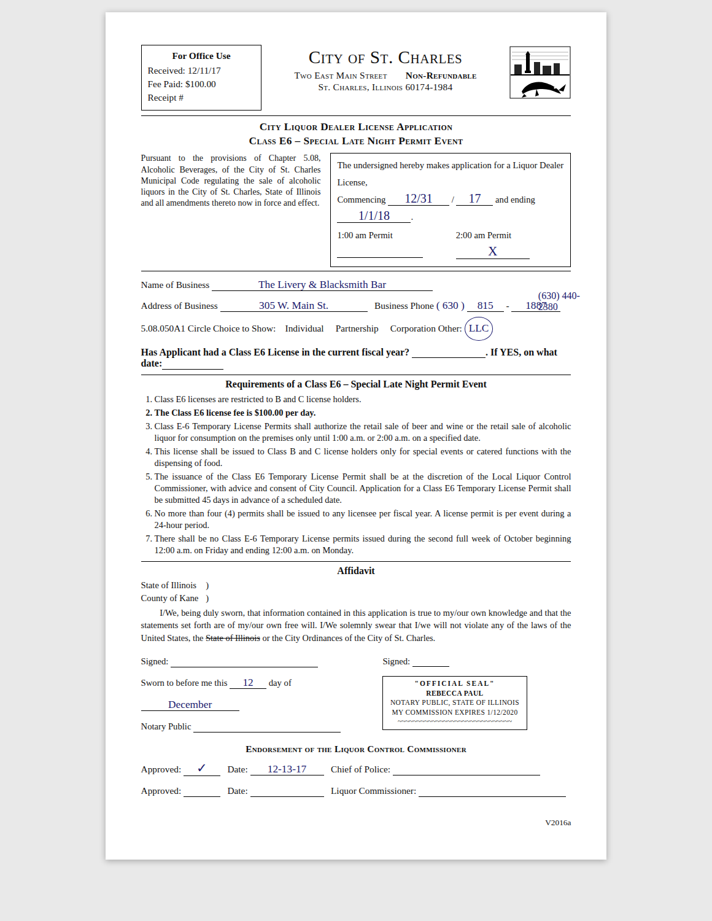For Office Use Received: 12/11/17
Fee Paid: $100.00
Receipt #
City of St. Charles
Two East Main Street Non-Refundable
St. Charles, Illinois 60174-1984
City Liquor Dealer License Application
Class E6 – Special Late Night Permit Event
Pursuant to the provisions of Chapter 5.08, Alcoholic Beverages, of the City of St. Charles Municipal Code regulating the sale of alcoholic liquors in the City of St. Charles, State of Illinois and all amendments thereto now in force and effect.
The undersigned hereby makes application for a Liquor Dealer License,
Commencing 12/31 / 17 and ending 1/1/18.
1:00 am Permit 2:00 am Permit X
Name of Business The Livery & Blacksmith Bar
Address of Business 305 W. Main St. Business Phone ( 630 ) 815 - 1887
5.08.050A1 Circle Choice to Show: Individual Partnership Corporation Other: LLC
(630) 440-
2380
Has Applicant had a Class E6 License in the current fiscal year? . If YES, on what date:
Requirements of a Class E6 – Special Late Night Permit Event
Class E6 licenses are restricted to B and C license holders.
The Class E6 license fee is $100.00 per day.
Class E-6 Temporary License Permits shall authorize the retail sale of beer and wine or the retail sale of alcoholic liquor for consumption on the premises only until 1:00 a.m. or 2:00 a.m. on a specified date.
This license shall be issued to Class B and C license holders only for special events or catered functions with the dispensing of food.
The issuance of the Class E6 Temporary License Permit shall be at the discretion of the Local Liquor Control Commissioner, with advice and consent of City Council. Application for a Class E6 Temporary License Permit shall be submitted 45 days in advance of a scheduled date.
No more than four (4) permits shall be issued to any licensee per fiscal year. A license permit is per event during a 24-hour period.
There shall be no Class E-6 Temporary License permits issued during the second full week of October beginning 12:00 a.m. on Friday and ending 12:00 a.m. on Monday.
Affidavit
State of Illinois)
County of Kane)
I/We, being duly sworn, that information contained in this application is true to my/our own knowledge and that the statements set forth are of my/our own free will. I/We solemnly swear that I/we will not violate any of the laws of the United States, the State of Illinois or the City Ordinances of the City of St. Charles.
Signed:
Sworn to before me this 12 day of December
Notary Public
Signed:
"OFFICIAL SEAL"
REBECCA PAUL
NOTARY PUBLIC, STATE OF ILLINOIS
MY COMMISSION EXPIRES 1/12/2020
~~~~~~~~~~~~~~~~~~~~~~~~~~~~~~
Endorsement of the Liquor Control Commissioner
Approved: ✓ Date: 12-13-17 Chief of Police:
Approved: Date: Liquor Commissioner:
V2016a